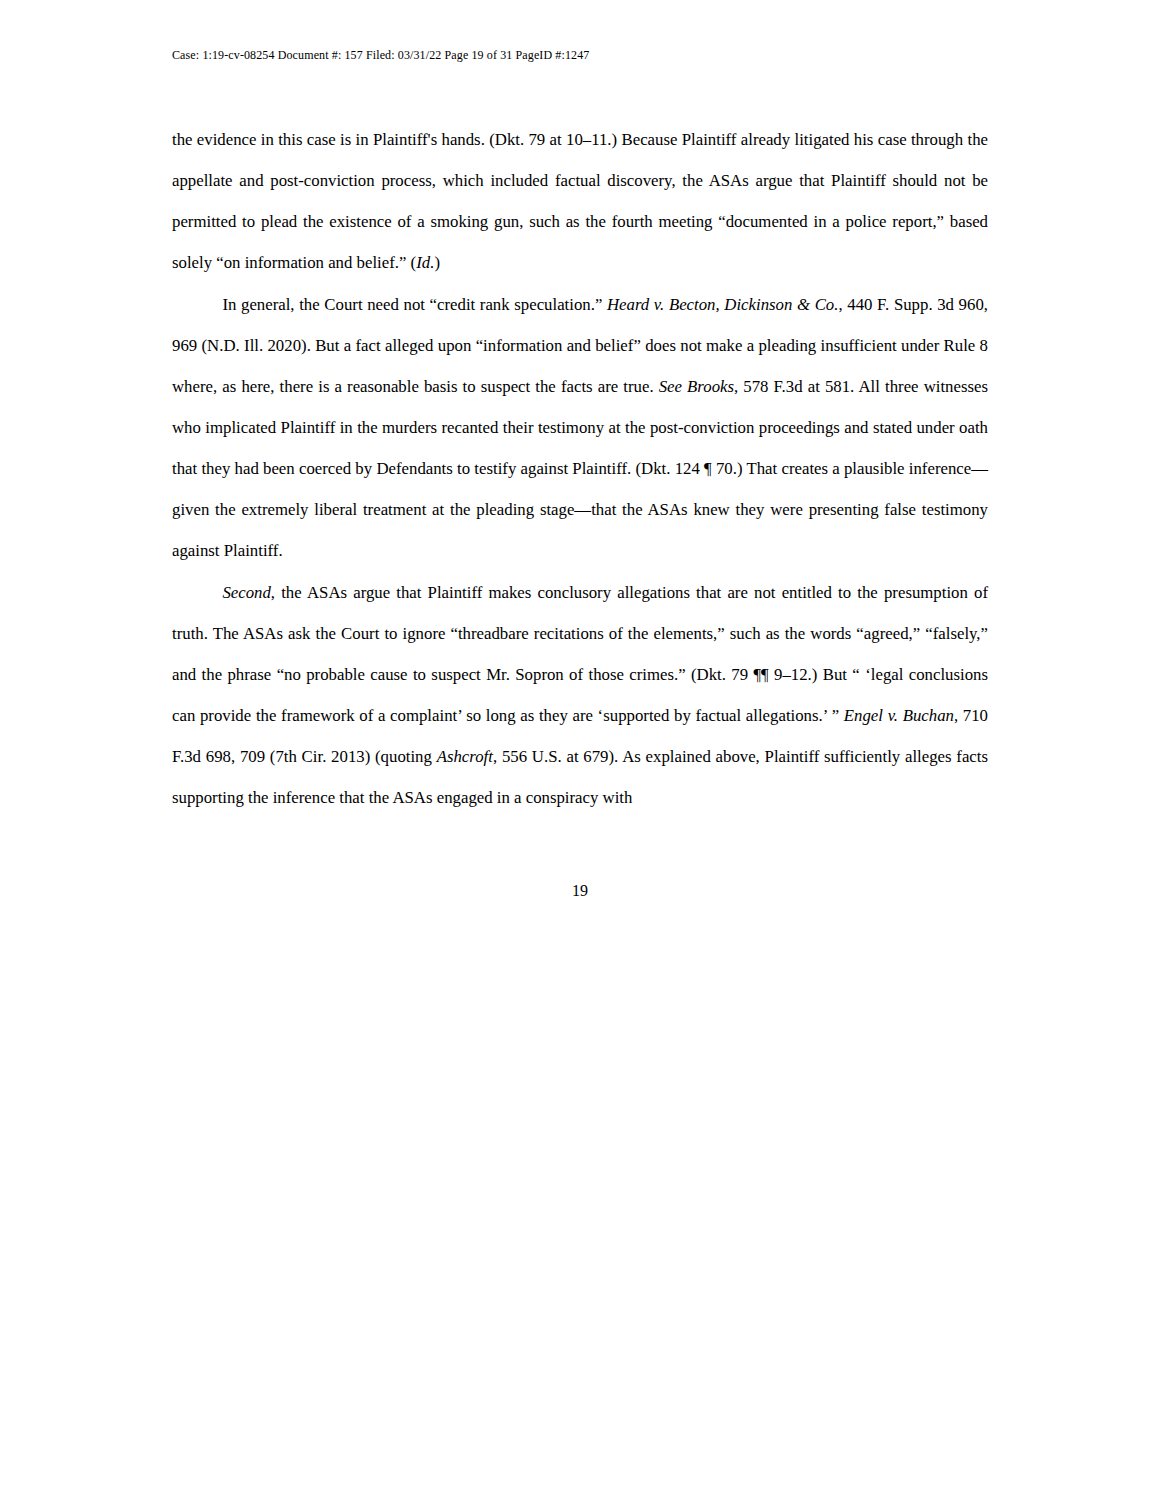Case: 1:19-cv-08254 Document #: 157 Filed: 03/31/22 Page 19 of 31 PageID #:1247
the evidence in this case is in Plaintiff's hands. (Dkt. 79 at 10–11.) Because Plaintiff already litigated his case through the appellate and post-conviction process, which included factual discovery, the ASAs argue that Plaintiff should not be permitted to plead the existence of a smoking gun, such as the fourth meeting “documented in a police report,” based solely “on information and belief.” (Id.)
In general, the Court need not “credit rank speculation.” Heard v. Becton, Dickinson & Co., 440 F. Supp. 3d 960, 969 (N.D. Ill. 2020). But a fact alleged upon “information and belief” does not make a pleading insufficient under Rule 8 where, as here, there is a reasonable basis to suspect the facts are true. See Brooks, 578 F.3d at 581. All three witnesses who implicated Plaintiff in the murders recanted their testimony at the post-conviction proceedings and stated under oath that they had been coerced by Defendants to testify against Plaintiff. (Dkt. 124 ¶ 70.) That creates a plausible inference—given the extremely liberal treatment at the pleading stage—that the ASAs knew they were presenting false testimony against Plaintiff.
Second, the ASAs argue that Plaintiff makes conclusory allegations that are not entitled to the presumption of truth. The ASAs ask the Court to ignore “threadbare recitations of the elements,” such as the words “agreed,” “falsely,” and the phrase “no probable cause to suspect Mr. Sopron of those crimes.” (Dkt. 79 ¶¶ 9–12.) But “ ‘legal conclusions can provide the framework of a complaint’ so long as they are ‘supported by factual allegations.’ ” Engel v. Buchan, 710 F.3d 698, 709 (7th Cir. 2013) (quoting Ashcroft, 556 U.S. at 679). As explained above, Plaintiff sufficiently alleges facts supporting the inference that the ASAs engaged in a conspiracy with
19